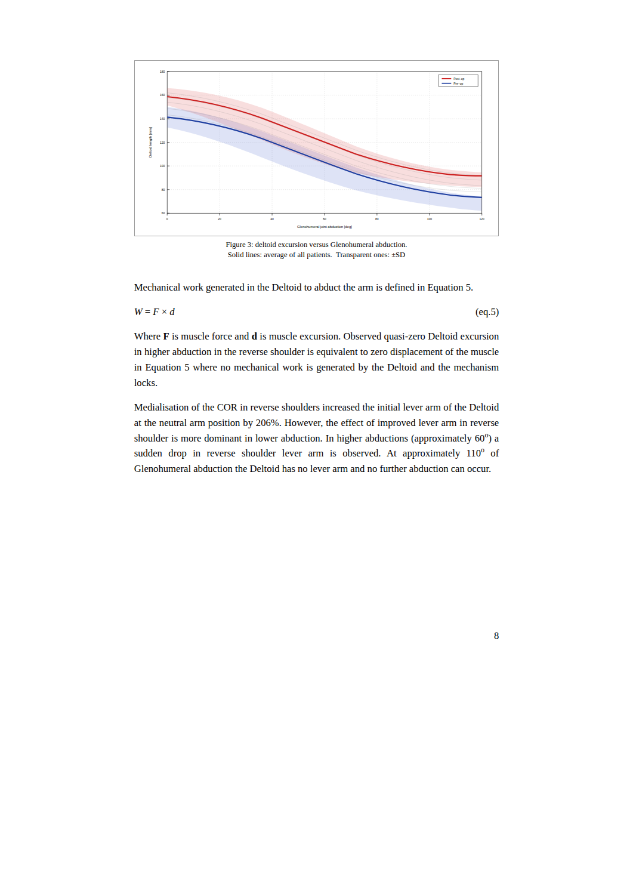Post–op Pre–op 180 160 140 120 100 80 60 Deltoid length [mm] 0 20 40 60 80 100 120 Glenohumeral joint abduction [deg]
Figure 3: deltoid excursion versus Glenohumeral abduction.
Solid lines: average of all patients. Transparent ones: ±SD
Mechanical work generated in the Deltoid to abduct the arm is defined in Equation 5.
W = F × d (eq.5)
Where F is muscle force and d is muscle excursion. Observed quasi-zero Deltoid excursion in higher abduction in the reverse shoulder is equivalent to zero displacement of the muscle in Equation 5 where no mechanical work is generated by the Deltoid and the mechanism locks.
Medialisation of the COR in reverse shoulders increased the initial lever arm of the Deltoid at the neutral arm position by 206%. However, the effect of improved lever arm in reverse shoulder is more dominant in lower abduction. In higher abductions (approximately 60o) a sudden drop in reverse shoulder lever arm is observed. At approximately 110o of Glenohumeral abduction the Deltoid has no lever arm and no further abduction can occur.
8